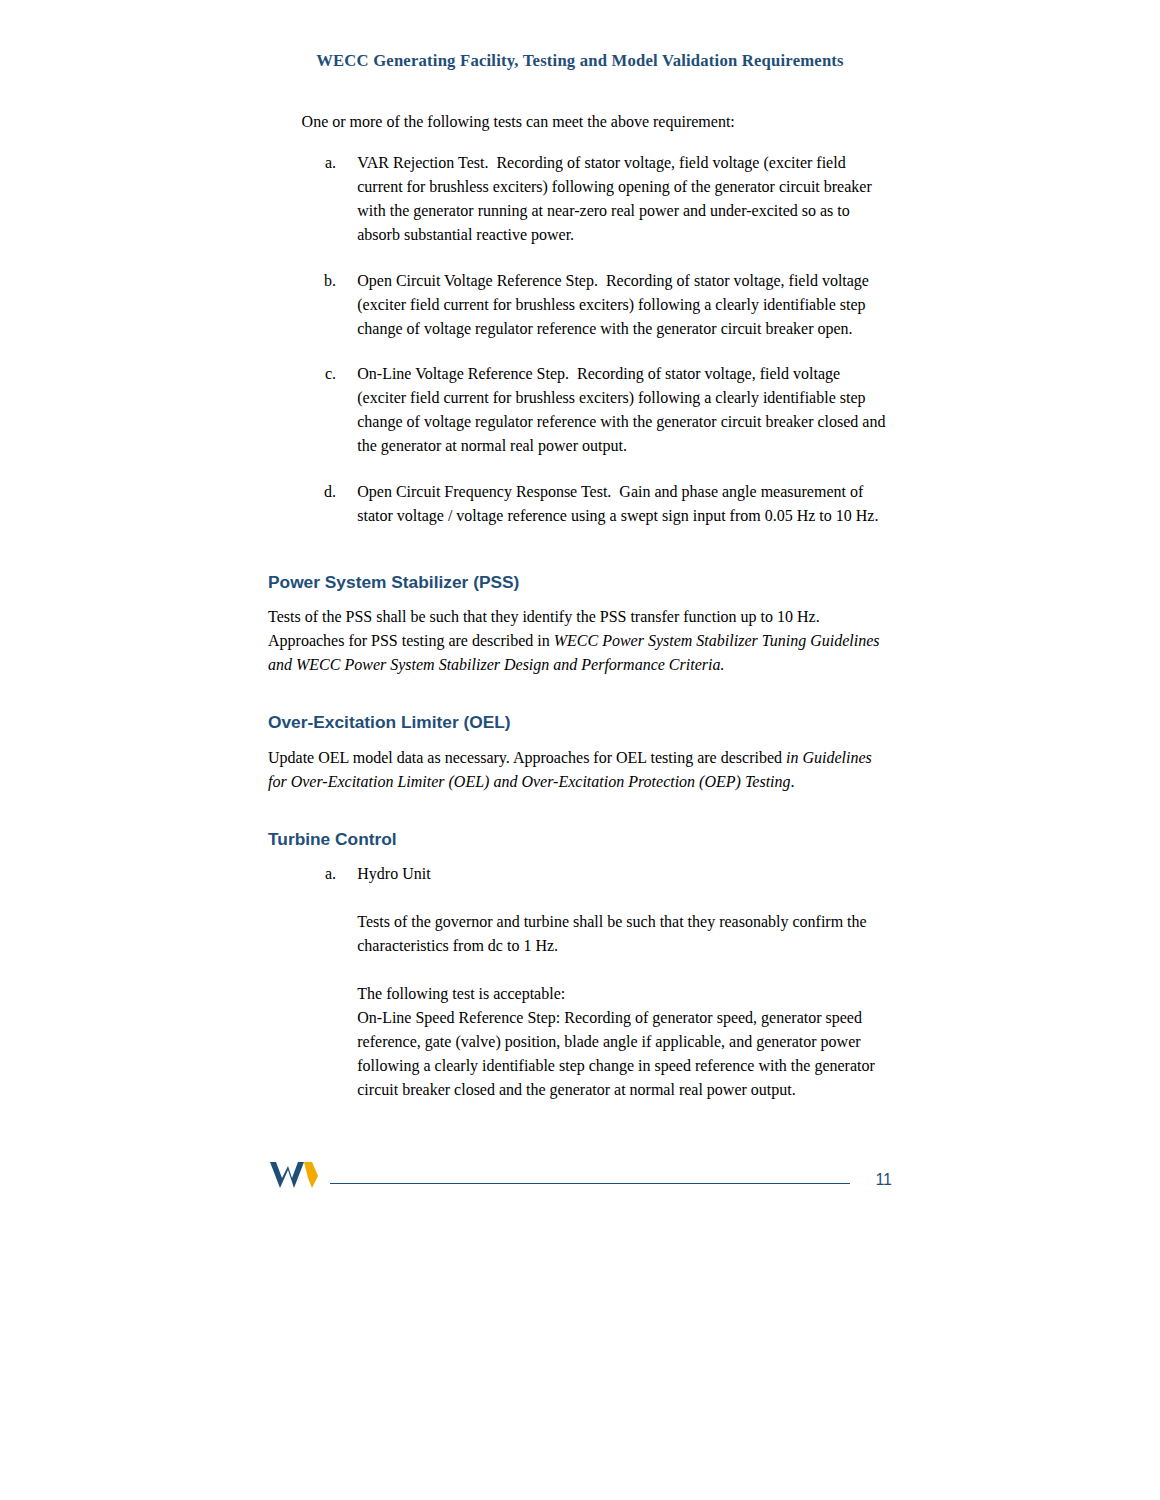WECC Generating Facility, Testing and Model Validation Requirements
One or more of the following tests can meet the above requirement:
VAR Rejection Test. Recording of stator voltage, field voltage (exciter field current for brushless exciters) following opening of the generator circuit breaker with the generator running at near-zero real power and under-excited so as to absorb substantial reactive power.
Open Circuit Voltage Reference Step. Recording of stator voltage, field voltage (exciter field current for brushless exciters) following a clearly identifiable step change of voltage regulator reference with the generator circuit breaker open.
On-Line Voltage Reference Step. Recording of stator voltage, field voltage (exciter field current for brushless exciters) following a clearly identifiable step change of voltage regulator reference with the generator circuit breaker closed and the generator at normal real power output.
Open Circuit Frequency Response Test. Gain and phase angle measurement of stator voltage / voltage reference using a swept sign input from 0.05 Hz to 10 Hz.
Power System Stabilizer (PSS)
Tests of the PSS shall be such that they identify the PSS transfer function up to 10 Hz. Approaches for PSS testing are described in WECC Power System Stabilizer Tuning Guidelines and WECC Power System Stabilizer Design and Performance Criteria.
Over-Excitation Limiter (OEL)
Update OEL model data as necessary. Approaches for OEL testing are described in Guidelines for Over-Excitation Limiter (OEL) and Over-Excitation Protection (OEP) Testing.
Turbine Control
Hydro Unit
Tests of the governor and turbine shall be such that they reasonably confirm the characteristics from dc to 1 Hz.
The following test is acceptable: On-Line Speed Reference Step: Recording of generator speed, generator speed reference, gate (valve) position, blade angle if applicable, and generator power following a clearly identifiable step change in speed reference with the generator circuit breaker closed and the generator at normal real power output.
11